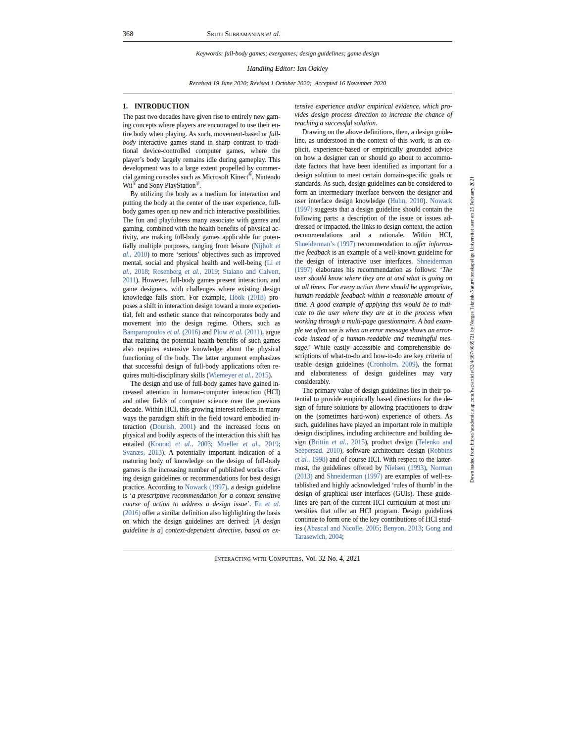Downloaded from https://academic.oup.com/iwc/article/32/4/367/6065721 by Norges Teknisk-Naturvitenskapelige Universitet user on 25 February 2021
368 Sruti Subramanian et al.
Keywords: full-body games; exergames; design guidelines; game design
Handling Editor: Ian Oakley
Received 19 June 2020; Revised 1 October 2020; Accepted 16 November 2020
1. INTRODUCTION
The past two decades have given rise to entirely new gaming concepts where players are encouraged to use their entire body when playing. As such, movement-based or full-body interactive games stand in sharp contrast to traditional device-controlled computer games, where the player’s body largely remains idle during gameplay. This development was to a large extent propelled by commercial gaming consoles such as Microsoft Kinect®, Nintendo Wii® and Sony PlayStation®.
By utilizing the body as a medium for interaction and putting the body at the center of the user experience, full-body games open up new and rich interactive possibilities. The fun and playfulness many associate with games and gaming, combined with the health benefits of physical activity, are making full-body games applicable for potentially multiple purposes, ranging from leisure (Nijholt et al., 2010) to more ‘serious’ objectives such as improved mental, social and physical health and well-being (Li et al., 2018; Rosenberg et al., 2019; Staiano and Calvert, 2011). However, full-body games present interaction, and game designers, with challenges where existing design knowledge falls short. For example, Höök (2018) proposes a shift in interaction design toward a more experiential, felt and esthetic stance that reincorporates body and movement into the design regime. Others, such as Bamparopoulos et al. (2016) and Plow et al. (2011), argue that realizing the potential health benefits of such games also requires extensive knowledge about the physical functioning of the body. The latter argument emphasizes that successful design of full-body applications often requires multi-disciplinary skills (Wiemeyer et al., 2015).
The design and use of full-body games have gained increased attention in human–computer interaction (HCI) and other fields of computer science over the previous decade. Within HCI, this growing interest reflects in many ways the paradigm shift in the field toward embodied interaction (Dourish, 2001) and the increased focus on physical and bodily aspects of the interaction this shift has entailed (Konrad et al., 2003; Mueller et al., 2019; Svanæs, 2013). A potentially important indication of a maturing body of knowledge on the design of full-body games is the increasing number of published works offering design guidelines or recommendations for best design practice. According to Nowack (1997), a design guideline is ‘a prescriptive recommendation for a context sensitive course of action to address a design issue’. Fu et al. (2016) offer a similar definition also highlighting the basis on which the design guidelines are derived: [A design guideline is a] context-dependent directive, based on extensive experience and/or empirical evidence, which provides design process direction to increase the chance of reaching a successful solution.
Drawing on the above definitions, then, a design guideline, as understood in the context of this work, is an explicit, experience-based or empirically grounded advice on how a designer can or should go about to accommodate factors that have been identified as important for a design solution to meet certain domain-specific goals or standards. As such, design guidelines can be considered to form an intermediary interface between the designer and user interface design knowledge (Huhn, 2010). Nowack (1997) suggests that a design guideline should contain the following parts: a description of the issue or issues addressed or impacted, the links to design context, the action recommendations and a rationale. Within HCI, Shneiderman’s (1997) recommendation to offer informative feedback is an example of a well-known guideline for the design of interactive user interfaces. Shneiderman (1997) elaborates his recommendation as follows: ‘The user should know where they are at and what is going on at all times. For every action there should be appropriate, human-readable feedback within a reasonable amount of time. A good example of applying this would be to indicate to the user where they are at in the process when working through a multi-page questionnaire. A bad example we often see is when an error message shows an error-code instead of a human-readable and meaningful message.’ While easily accessible and comprehensible descriptions of what-to-do and how-to-do are key criteria of usable design guidelines (Cronholm, 2009), the format and elaborateness of design guidelines may vary considerably.
The primary value of design guidelines lies in their potential to provide empirically based directions for the design of future solutions by allowing practitioners to draw on the (sometimes hard-won) experience of others. As such, guidelines have played an important role in multiple design disciplines, including architecture and building design (Brittin et al., 2015), product design (Telenko and Seepersad, 2010), software architecture design (Robbins et al., 1998) and of course HCI. With respect to the lattermost, the guidelines offered by Nielsen (1993), Norman (2013) and Shneiderman (1997) are examples of well-established and highly acknowledged ‘rules of thumb’ in the design of graphical user interfaces (GUIs). These guidelines are part of the current HCI curriculum at most universities that offer an HCI program. Design guidelines continue to form one of the key contributions of HCI studies (Abascal and Nicolle, 2005; Benyon, 2013; Gong and Tarasewich, 2004;
Interacting with Computers, Vol. 32 No. 4, 2021